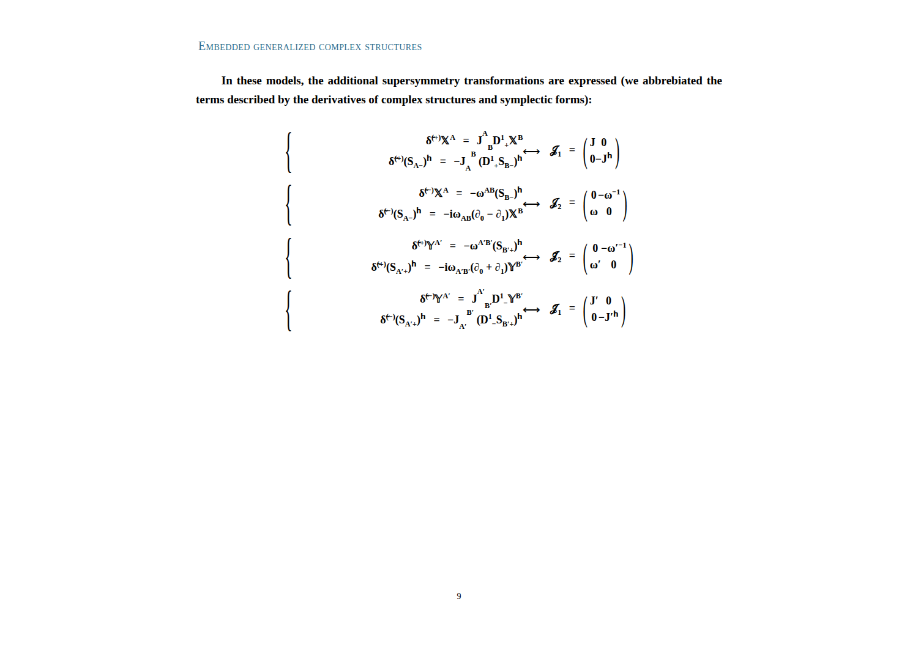Embedded generalized complex structures
In these models, the additional supersymmetry transformations are expressed (we abbrebiated the terms described by the derivatives of complex structures and symplectic forms):
| { | δ̃ (+) 𝕏 A = J A B D 1 + 𝕏 B δ̃ (+) (S A− ) 𝗵 = − J A B (D 1 + S B− ) 𝗵 | ⟷ | 𝒥 1 = ( / J / 0 / / 0 / −J 𝗵 / ) |
| { | δ̃ (−) 𝕏 A = −ω AB (S B− ) 𝗵 δ̃ (−) (S A− ) 𝗵 = −iω AB (∂ 0 − ∂ 1 )𝕏 B | ⟷ | 𝒥 2 = ( / 0 / −ω −1 / / ω / 0 / ) |
| { | δ̃ (+) 𝕐 A′ = −ω A′B′ (S B′+ ) 𝗵 δ̃ (+) (S A′+ ) 𝗵 = −iω A′B′ (∂ 0 + ∂ 1 )𝕐 B′ | ⟷ | 𝒥̃ 2 = ( / 0 / −ω′ −1 / / ω′ / 0 / ) |
| { | δ̃ (−) 𝕐 A′ = J A′ B′ D 1 − 𝕐 B′ δ̃ (−) (S A′+ ) 𝗵 = − J A′ B′ (D 1 − S B′+ ) 𝗵 | ⟷ | 𝒥̃ 1 = ( / J′ / 0 / / 0 / −J′ 𝗵 / ) |
9